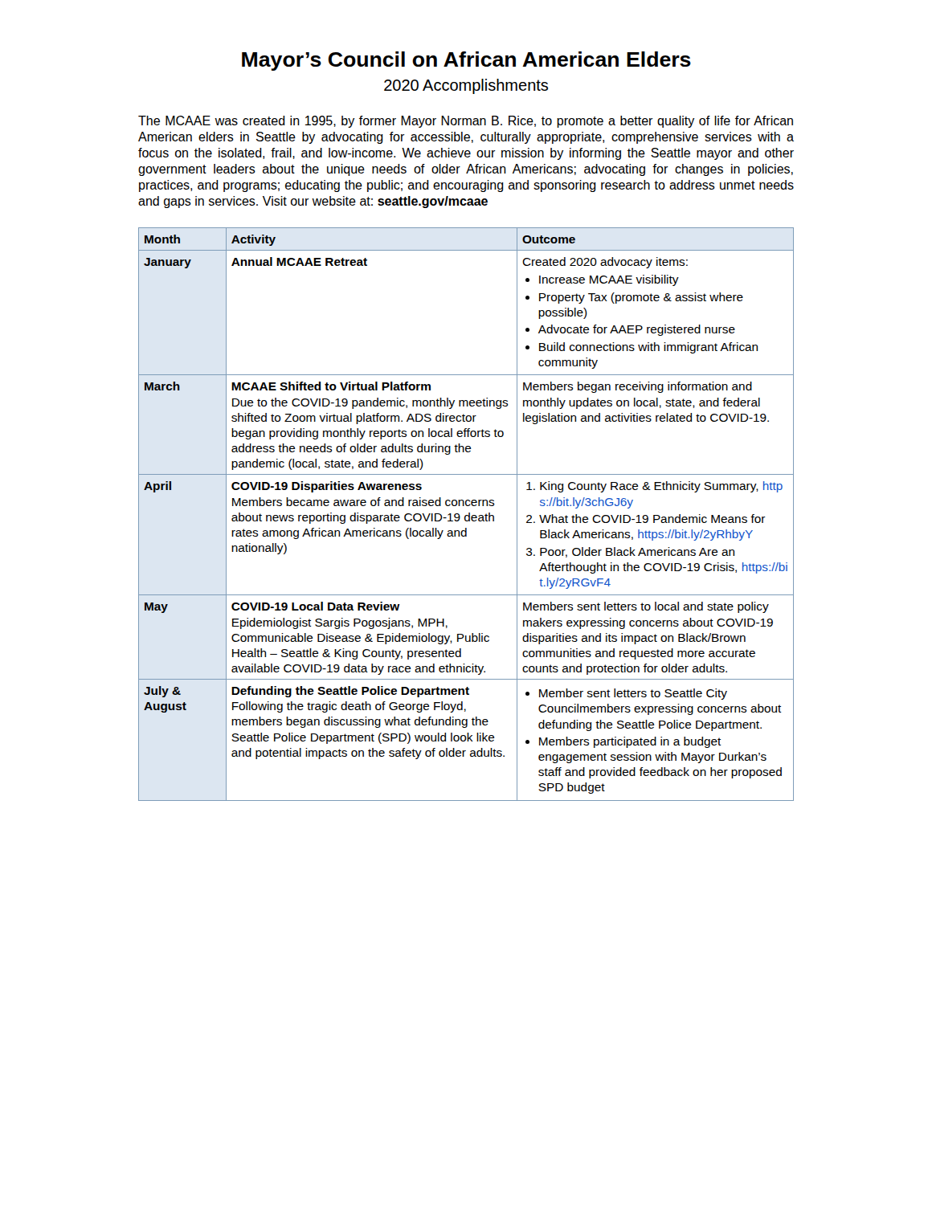Mayor’s Council on African American Elders
2020 Accomplishments
The MCAAE was created in 1995, by former Mayor Norman B. Rice, to promote a better quality of life for African American elders in Seattle by advocating for accessible, culturally appropriate, comprehensive services with a focus on the isolated, frail, and low-income. We achieve our mission by informing the Seattle mayor and other government leaders about the unique needs of older African Americans; advocating for changes in policies, practices, and programs; educating the public; and encouraging and sponsoring research to address unmet needs and gaps in services. Visit our website at: seattle.gov/mcaae
| Month | Activity | Outcome |
| --- | --- | --- |
| January | Annual MCAAE Retreat | Created 2020 advocacy items: Increase MCAAE visibility Property Tax (promote & assist where possible) Advocate for AAEP registered nurse Build connections with immigrant African community |
| March | MCAAE Shifted to Virtual Platform Due to the COVID-19 pandemic, monthly meetings shifted to Zoom virtual platform. ADS director began providing monthly reports on local efforts to address the needs of older adults during the pandemic (local, state, and federal) | Members began receiving information and monthly updates on local, state, and federal legislation and activities related to COVID-19. |
| April | COVID-19 Disparities Awareness Members became aware of and raised concerns about news reporting disparate COVID-19 death rates among African Americans (locally and nationally) | King County Race & Ethnicity Summary, https://bit.ly/3chGJ6y What the COVID-19 Pandemic Means for Black Americans, https://bit.ly/2yRhbyY Poor, Older Black Americans Are an Afterthought in the COVID-19 Crisis, https://bit.ly/2yRGvF4 |
| May | COVID-19 Local Data Review Epidemiologist Sargis Pogosjans, MPH, Communicable Disease & Epidemiology, Public Health – Seattle & King County, presented available COVID-19 data by race and ethnicity. | Members sent letters to local and state policy makers expressing concerns about COVID-19 disparities and its impact on Black/Brown communities and requested more accurate counts and protection for older adults. |
| July & August | Defunding the Seattle Police Department Following the tragic death of George Floyd, members began discussing what defunding the Seattle Police Department (SPD) would look like and potential impacts on the safety of older adults. | Member sent letters to Seattle City Councilmembers expressing concerns about defunding the Seattle Police Department. Members participated in a budget engagement session with Mayor Durkan’s staff and provided feedback on her proposed SPD budget |